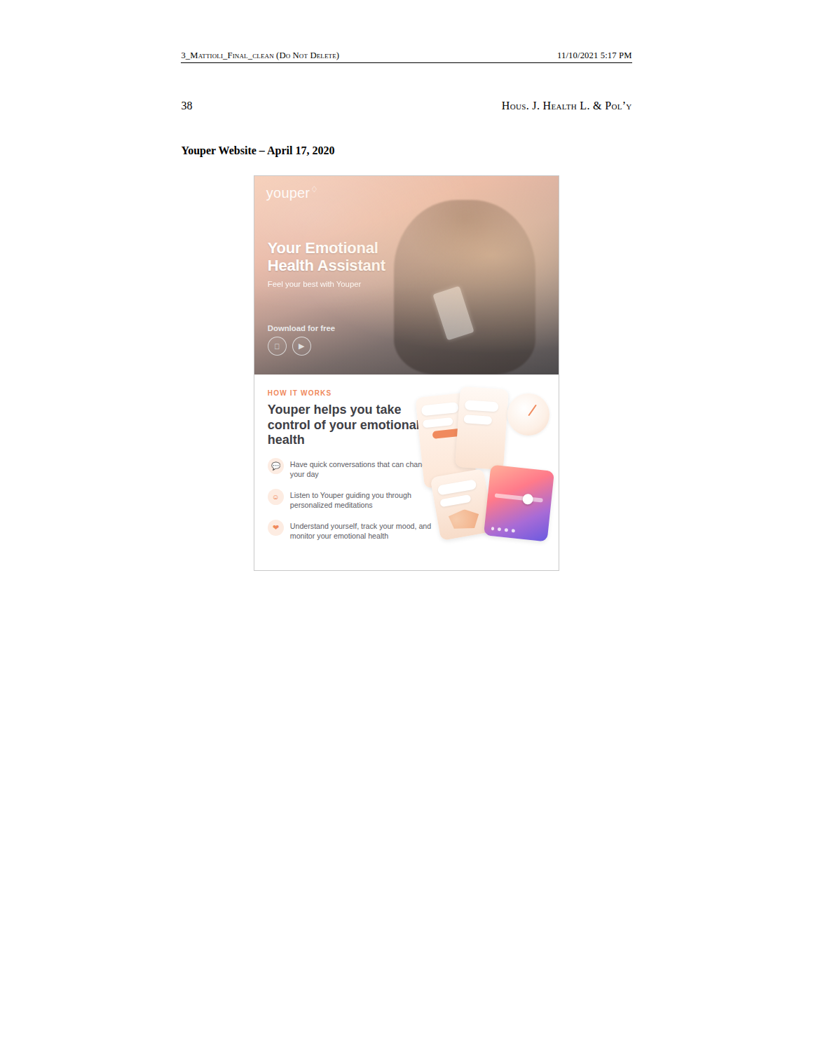3_Mattioli_Final_clean (Do Not Delete)
11/10/2021 5:17 PM
38
Hous. J. Health L. & Pol’y
Youper Website – April 17, 2020
youper♢
Your Emotional
Health Assistant
Feel your best with Youper
Download for free

▶
How it works
Youper helps you take control of your emotional health
💬 Have quick conversations that can change your day
☺ Listen to Youper guiding you through personalized meditations
❤ Understand yourself, track your mood, and monitor your emotional health